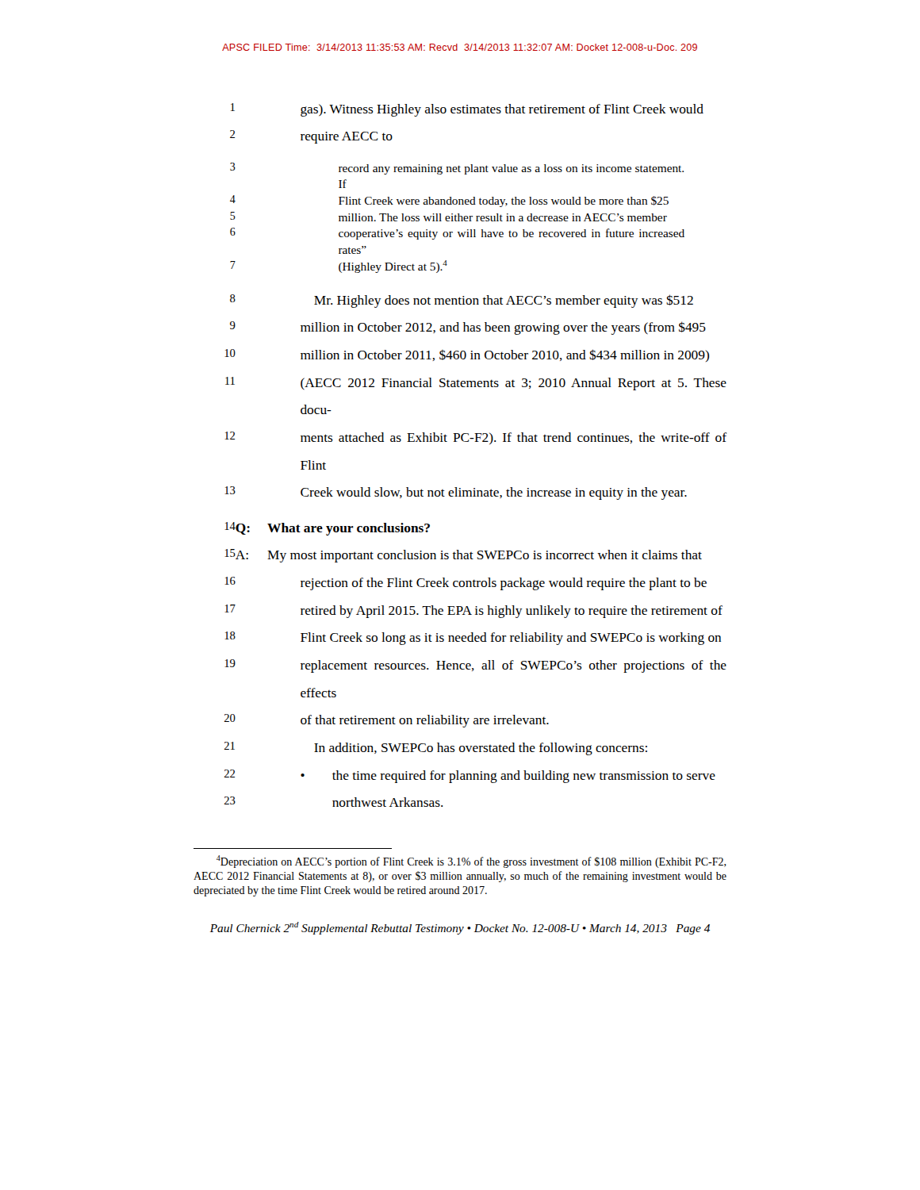APSC FILED Time: 3/14/2013 11:35:53 AM: Recvd 3/14/2013 11:32:07 AM: Docket 12-008-u-Doc. 209
| 1 | gas). Witness Highley also estimates that retirement of Flint Creek would |
| 2 | require AECC to |
| 3 | record any remaining net plant value as a loss on its income statement. If |
| 4 | Flint Creek were abandoned today, the loss would be more than $25 |
| 5 | million. The loss will either result in a decrease in AECC’s member |
| 6 | cooperative’s equity or will have to be recovered in future increased rates” |
| 7 | (Highley Direct at 5). 4 |
| 8 | Mr. Highley does not mention that AECC’s member equity was $512 |
| 9 | million in October 2012, and has been growing over the years (from $495 |
| 10 | million in October 2011, $460 in October 2010, and $434 million in 2009) |
| 11 | (AECC 2012 Financial Statements at 3; 2010 Annual Report at 5. These docu- |
| 12 | ments attached as Exhibit PC-F2). If that trend continues, the write-off of Flint |
| 13 | Creek would slow, but not eliminate, the increase in equity in the year. |
| 14 | Q: | What are your conclusions? |
| 15 | A: | My most important conclusion is that SWEPCo is incorrect when it claims that |
| 16 | rejection of the Flint Creek controls package would require the plant to be |
| 17 | retired by April 2015. The EPA is highly unlikely to require the retirement of |
| 18 | Flint Creek so long as it is needed for reliability and SWEPCo is working on |
| 19 | replacement resources. Hence, all of SWEPCo’s other projections of the effects |
| 20 | of that retirement on reliability are irrelevant. |
| 21 | In addition, SWEPCo has overstated the following concerns: |
| 22 | • the time required for planning and building new transmission to serve |
| 23 | northwest Arkansas. |
4Depreciation on AECC’s portion of Flint Creek is 3.1% of the gross investment of $108 million (Exhibit PC-F2, AECC 2012 Financial Statements at 8), or over $3 million annually, so much of the remaining investment would be depreciated by the time Flint Creek would be retired around 2017.
Paul Chernick 2nd Supplemental Rebuttal Testimony • Docket No. 12-008-U • March 14, 2013 Page 4